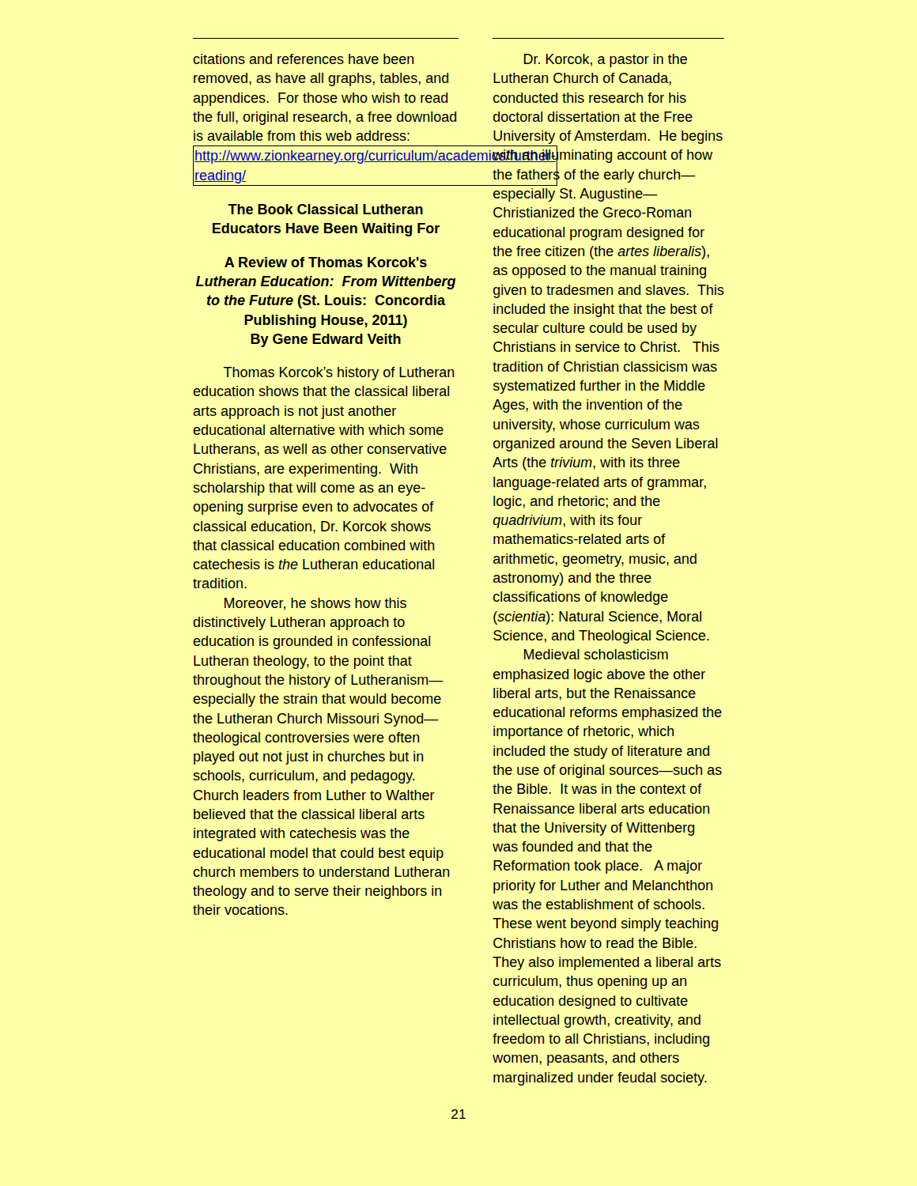citations and references have been removed, as have all graphs, tables, and appendices. For those who wish to read the full, original research, a free download is available from this web address:
http://www.zionkearney.org/curriculum/academics/further-reading/
The Book Classical Lutheran Educators Have Been Waiting For
A Review of Thomas Korcok's Lutheran Education: From Wittenberg to the Future (St. Louis: Concordia Publishing House, 2011)
By Gene Edward Veith
Thomas Korcok’s history of Lutheran education shows that the classical liberal arts approach is not just another educational alternative with which some Lutherans, as well as other conservative Christians, are experimenting. With scholarship that will come as an eye-opening surprise even to advocates of classical education, Dr. Korcok shows that classical education combined with catechesis is the Lutheran educational tradition.
Moreover, he shows how this distinctively Lutheran approach to education is grounded in confessional Lutheran theology, to the point that throughout the history of Lutheranism—especially the strain that would become the Lutheran Church Missouri Synod—theological controversies were often played out not just in churches but in schools, curriculum, and pedagogy. Church leaders from Luther to Walther believed that the classical liberal arts integrated with catechesis was the educational model that could best equip church members to understand Lutheran theology and to serve their neighbors in their vocations.
Dr. Korcok, a pastor in the Lutheran Church of Canada, conducted this research for his doctoral dissertation at the Free University of Amsterdam. He begins with an illuminating account of how the fathers of the early church—especially St. Augustine—Christianized the Greco-Roman educational program designed for the free citizen (the artes liberalis), as opposed to the manual training given to tradesmen and slaves. This included the insight that the best of secular culture could be used by Christians in service to Christ. This tradition of Christian classicism was systematized further in the Middle Ages, with the invention of the university, whose curriculum was organized around the Seven Liberal Arts (the trivium, with its three language-related arts of grammar, logic, and rhetoric; and the quadrivium, with its four mathematics-related arts of arithmetic, geometry, music, and astronomy) and the three classifications of knowledge (scientia): Natural Science, Moral Science, and Theological Science.
Medieval scholasticism emphasized logic above the other liberal arts, but the Renaissance educational reforms emphasized the importance of rhetoric, which included the study of literature and the use of original sources—such as the Bible. It was in the context of Renaissance liberal arts education that the University of Wittenberg was founded and that the Reformation took place. A major priority for Luther and Melanchthon was the establishment of schools. These went beyond simply teaching Christians how to read the Bible. They also implemented a liberal arts curriculum, thus opening up an education designed to cultivate intellectual growth, creativity, and freedom to all Christians, including women, peasants, and others marginalized under feudal society.
21